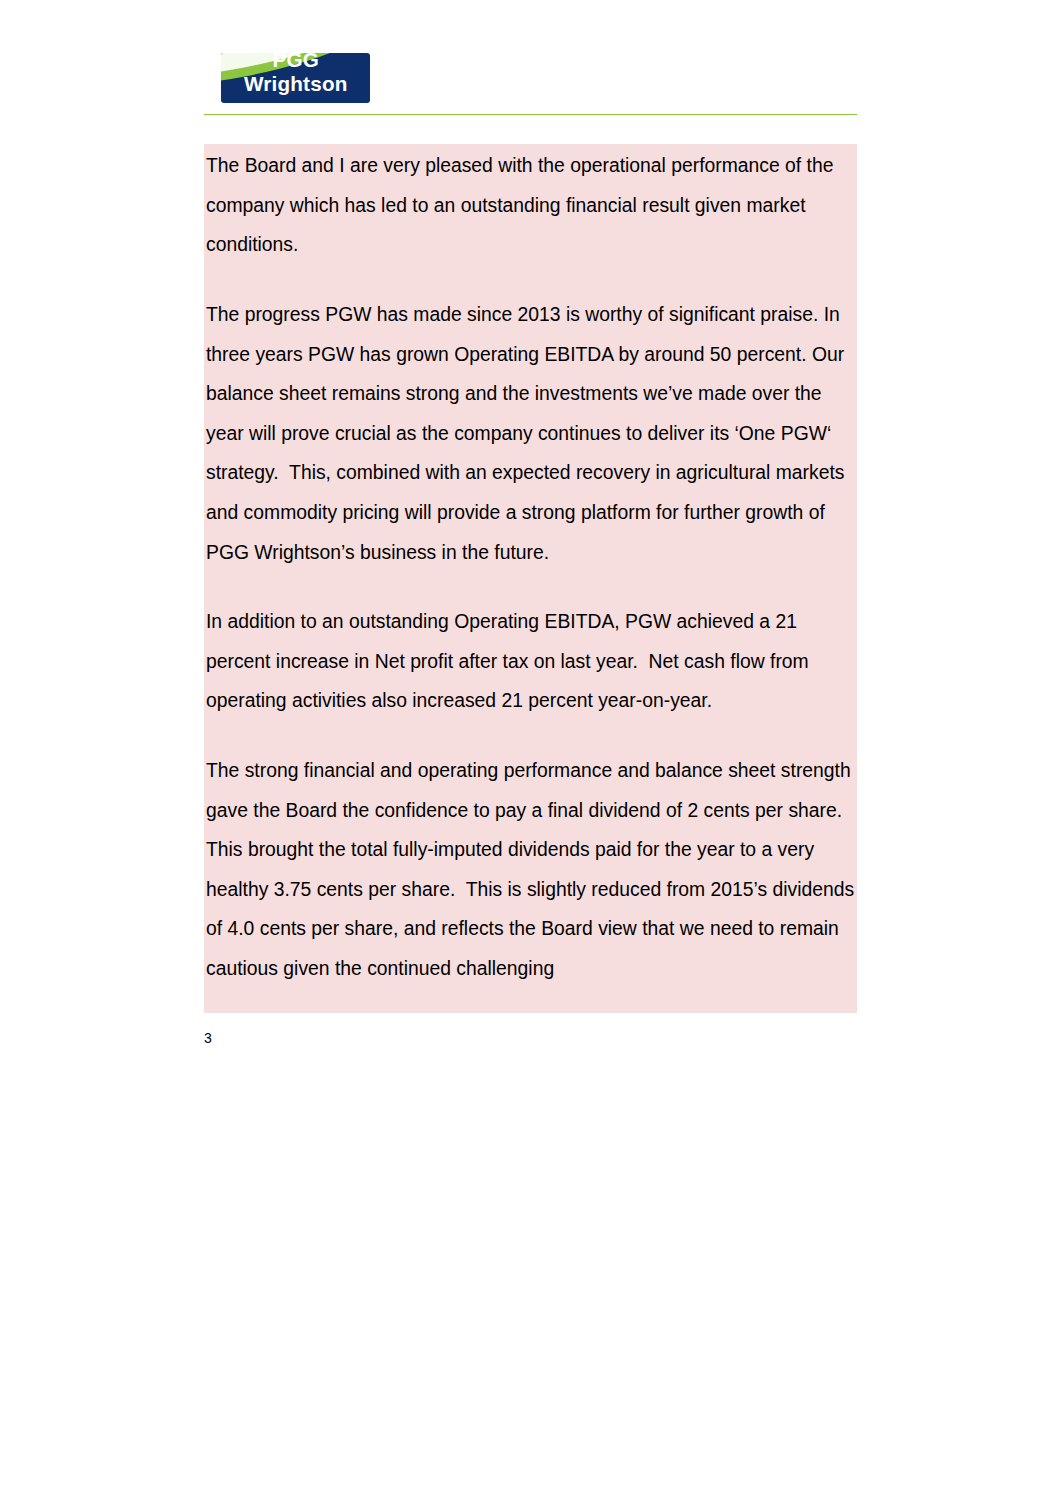PGG Wrightson
The Board and I are very pleased with the operational performance of the company which has led to an outstanding financial result given market conditions.
The progress PGW has made since 2013 is worthy of significant praise. In three years PGW has grown Operating EBITDA by around 50 percent. Our balance sheet remains strong and the investments we’ve made over the year will prove crucial as the company continues to deliver its ‘One PGW‘ strategy. This, combined with an expected recovery in agricultural markets and commodity pricing will provide a strong platform for further growth of PGG Wrightson’s business in the future.
In addition to an outstanding Operating EBITDA, PGW achieved a 21 percent increase in Net profit after tax on last year. Net cash flow from operating activities also increased 21 percent year-on-year.
The strong financial and operating performance and balance sheet strength gave the Board the confidence to pay a final dividend of 2 cents per share. This brought the total fully-imputed dividends paid for the year to a very healthy 3.75 cents per share. This is slightly reduced from 2015’s dividends of 4.0 cents per share, and reflects the Board view that we need to remain cautious given the continued challenging
3